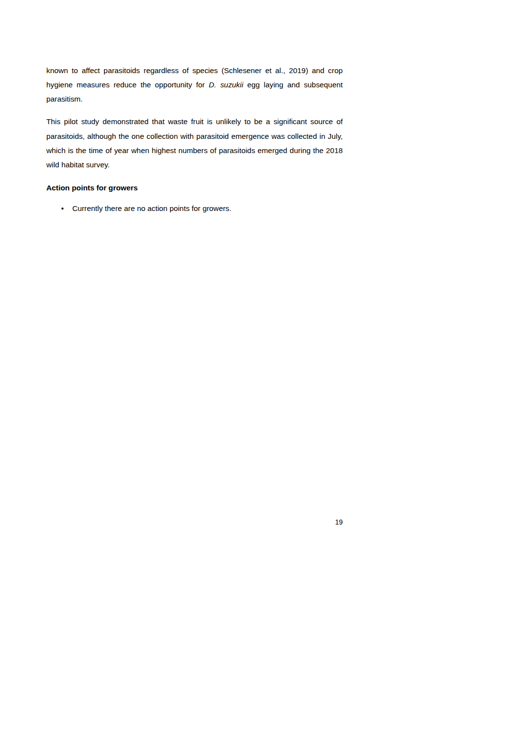known to affect parasitoids regardless of species (Schlesener et al., 2019) and crop hygiene measures reduce the opportunity for D. suzukii egg laying and subsequent parasitism.
This pilot study demonstrated that waste fruit is unlikely to be a significant source of parasitoids, although the one collection with parasitoid emergence was collected in July, which is the time of year when highest numbers of parasitoids emerged during the 2018 wild habitat survey.
Action points for growers
Currently there are no action points for growers.
19